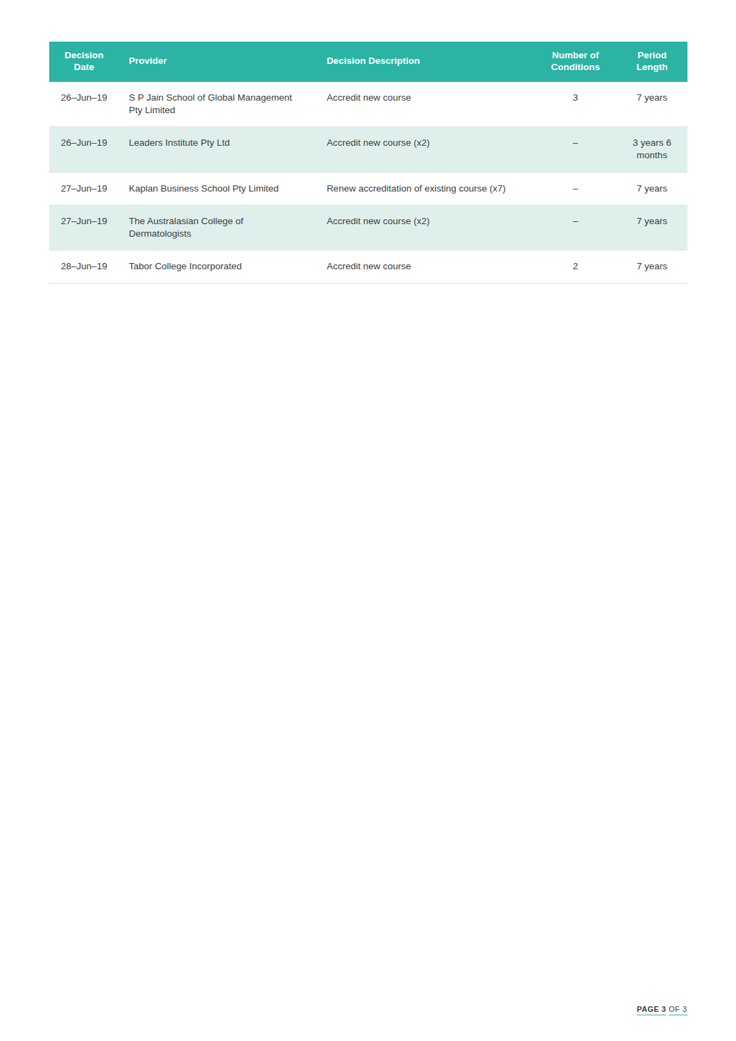| Decision Date | Provider | Decision Description | Number of Conditions | Period Length |
| --- | --- | --- | --- | --- |
| 26–Jun–19 | S P Jain School of Global Management Pty Limited | Accredit new course | 3 | 7 years |
| 26–Jun–19 | Leaders Institute Pty Ltd | Accredit new course (x2) | – | 3 years 6 months |
| 27–Jun–19 | Kaplan Business School Pty Limited | Renew accreditation of existing course (x7) | – | 7 years |
| 27–Jun–19 | The Australasian College of Dermatologists | Accredit new course (x2) | – | 7 years |
| 28–Jun–19 | Tabor College Incorporated | Accredit new course | 2 | 7 years |
PAGE 3 OF 3